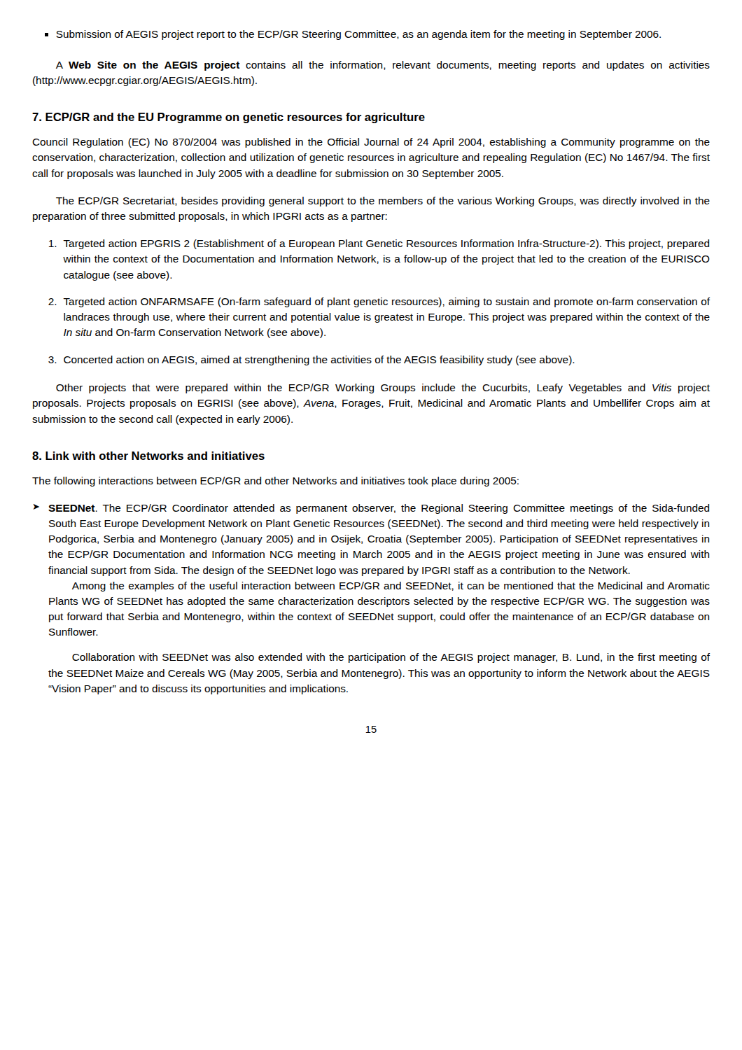Submission of AEGIS project report to the ECP/GR Steering Committee, as an agenda item for the meeting in September 2006.
A Web Site on the AEGIS project contains all the information, relevant documents, meeting reports and updates on activities (http://www.ecpgr.cgiar.org/AEGIS/AEGIS.htm).
7. ECP/GR and the EU Programme on genetic resources for agriculture
Council Regulation (EC) No 870/2004 was published in the Official Journal of 24 April 2004, establishing a Community programme on the conservation, characterization, collection and utilization of genetic resources in agriculture and repealing Regulation (EC) No 1467/94. The first call for proposals was launched in July 2005 with a deadline for submission on 30 September 2005.
The ECP/GR Secretariat, besides providing general support to the members of the various Working Groups, was directly involved in the preparation of three submitted proposals, in which IPGRI acts as a partner:
Targeted action EPGRIS 2 (Establishment of a European Plant Genetic Resources Information Infra-Structure-2). This project, prepared within the context of the Documentation and Information Network, is a follow-up of the project that led to the creation of the EURISCO catalogue (see above).
Targeted action ONFARMSAFE (On-farm safeguard of plant genetic resources), aiming to sustain and promote on-farm conservation of landraces through use, where their current and potential value is greatest in Europe. This project was prepared within the context of the In situ and On-farm Conservation Network (see above).
Concerted action on AEGIS, aimed at strengthening the activities of the AEGIS feasibility study (see above).
Other projects that were prepared within the ECP/GR Working Groups include the Cucurbits, Leafy Vegetables and Vitis project proposals. Projects proposals on EGRISI (see above), Avena, Forages, Fruit, Medicinal and Aromatic Plants and Umbellifer Crops aim at submission to the second call (expected in early 2006).
8. Link with other Networks and initiatives
The following interactions between ECP/GR and other Networks and initiatives took place during 2005:
SEEDNet. The ECP/GR Coordinator attended as permanent observer, the Regional Steering Committee meetings of the Sida-funded South East Europe Development Network on Plant Genetic Resources (SEEDNet). The second and third meeting were held respectively in Podgorica, Serbia and Montenegro (January 2005) and in Osijek, Croatia (September 2005). Participation of SEEDNet representatives in the ECP/GR Documentation and Information NCG meeting in March 2005 and in the AEGIS project meeting in June was ensured with financial support from Sida. The design of the SEEDNet logo was prepared by IPGRI staff as a contribution to the Network.
Among the examples of the useful interaction between ECP/GR and SEEDNet, it can be mentioned that the Medicinal and Aromatic Plants WG of SEEDNet has adopted the same characterization descriptors selected by the respective ECP/GR WG. The suggestion was put forward that Serbia and Montenegro, within the context of SEEDNet support, could offer the maintenance of an ECP/GR database on Sunflower.
Collaboration with SEEDNet was also extended with the participation of the AEGIS project manager, B. Lund, in the first meeting of the SEEDNet Maize and Cereals WG (May 2005, Serbia and Montenegro). This was an opportunity to inform the Network about the AEGIS “Vision Paper” and to discuss its opportunities and implications.
15